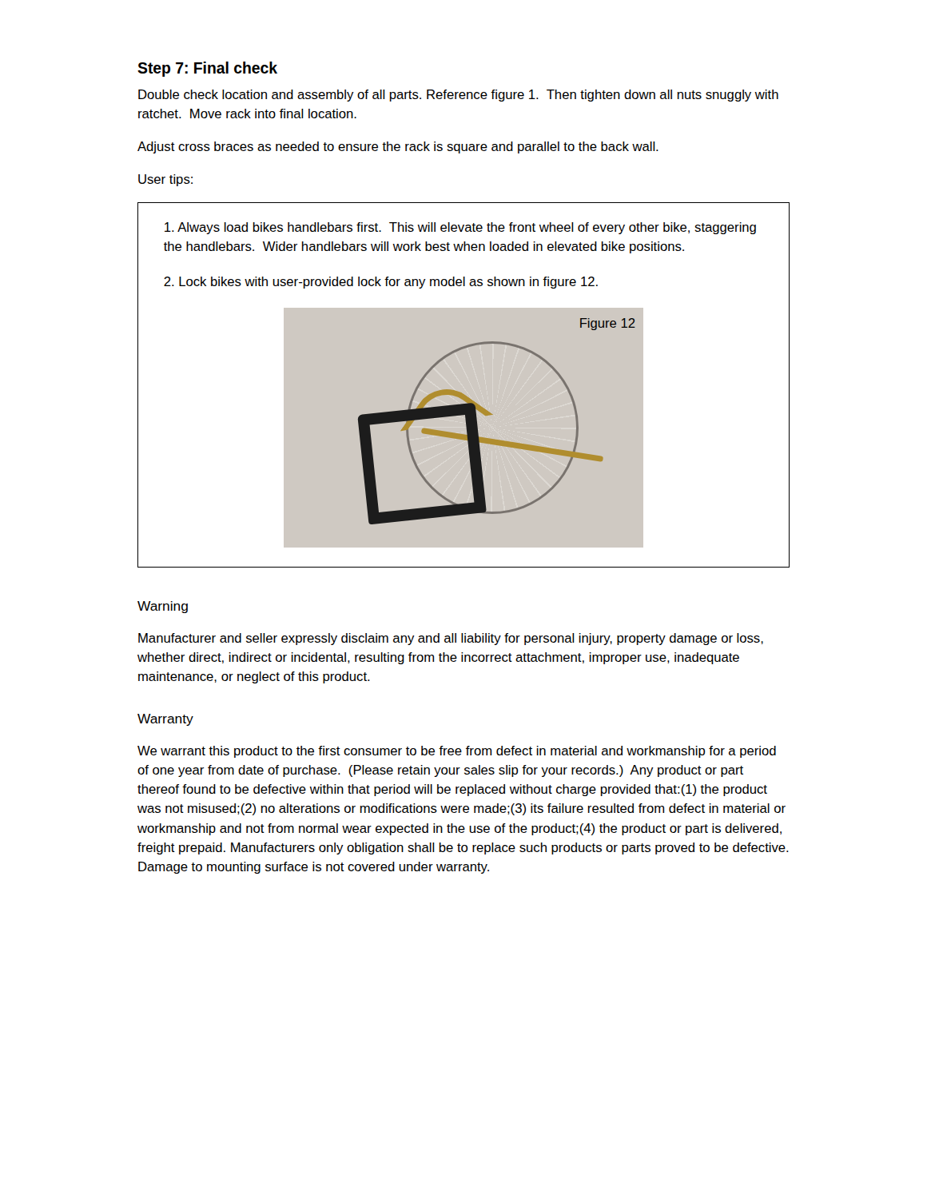Step 7: Final check
Double check location and assembly of all parts. Reference figure 1. Then tighten down all nuts snuggly with ratchet. Move rack into final location.
Adjust cross braces as needed to ensure the rack is square and parallel to the back wall.
User tips:
1. Always load bikes handlebars first. This will elevate the front wheel of every other bike, staggering the handlebars. Wider handlebars will work best when loaded in elevated bike positions.
2. Lock bikes with user-provided lock for any model as shown in figure 12.
Figure 12
Warning
Manufacturer and seller expressly disclaim any and all liability for personal injury, property damage or loss, whether direct, indirect or incidental, resulting from the incorrect attachment, improper use, inadequate maintenance, or neglect of this product.
Warranty
We warrant this product to the first consumer to be free from defect in material and workmanship for a period of one year from date of purchase. (Please retain your sales slip for your records.) Any product or part thereof found to be defective within that period will be replaced without charge provided that:(1) the product was not misused;(2) no alterations or modifications were made;(3) its failure resulted from defect in material or workmanship and not from normal wear expected in the use of the product;(4) the product or part is delivered, freight prepaid. Manufacturers only obligation shall be to replace such products or parts proved to be defective. Damage to mounting surface is not covered under warranty.